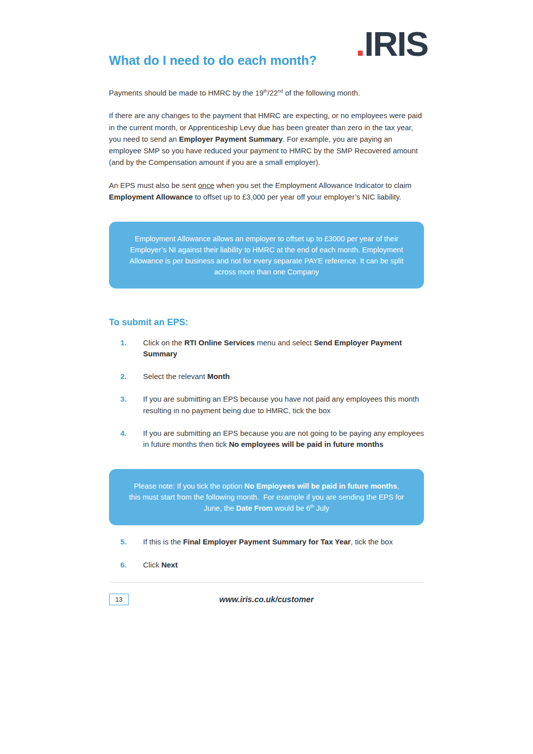. IRIS
What do I need to do each month?
Payments should be made to HMRC by the 19th/22nd of the following month.
If there are any changes to the payment that HMRC are expecting, or no employees were paid in the current month, or Apprenticeship Levy due has been greater than zero in the tax year, you need to send an Employer Payment Summary. For example, you are paying an employee SMP so you have reduced your payment to HMRC by the SMP Recovered amount (and by the Compensation amount if you are a small employer).
An EPS must also be sent once when you set the Employment Allowance Indicator to claim Employment Allowance to offset up to £3,000 per year off your employer’s NIC liability.
Employment Allowance allows an employer to offset up to £3000 per year of their Employer’s NI against their liability to HMRC at the end of each month. Employment Allowance is per business and not for every separate PAYE reference. It can be split across more than one Company
To submit an EPS:
Click on the RTI Online Services menu and select Send Employer Payment Summary
Select the relevant Month
If you are submitting an EPS because you have not paid any employees this month resulting in no payment being due to HMRC, tick the box
If you are submitting an EPS because you are not going to be paying any employees in future months then tick No employees will be paid in future months
Please note: If you tick the option No Employees will be paid in future months, this must start from the following month. For example if you are sending the EPS for June, the Date From would be 6th July
If this is the Final Employer Payment Summary for Tax Year, tick the box
Click Next
13 www.iris.co.uk/customer